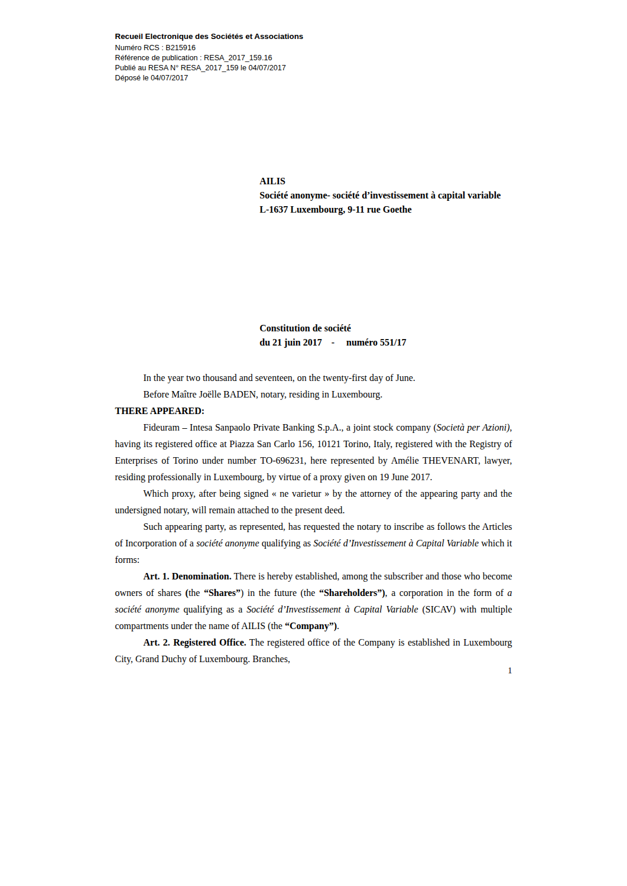Recueil Electronique des Sociétés et Associations
Numéro RCS : B215916
Référence de publication : RESA_2017_159.16
Publié au RESA N° RESA_2017_159 le 04/07/2017
Déposé le 04/07/2017
AILIS
Société anonyme- société d’investissement à capital variable
L-1637 Luxembourg, 9-11 rue Goethe
Constitution de société
du 21 juin 2017 - numéro 551/17
In the year two thousand and seventeen, on the twenty-first day of June.
Before Maître Joëlle BADEN, notary, residing in Luxembourg.
THERE APPEARED:
Fideuram – Intesa Sanpaolo Private Banking S.p.A., a joint stock company (Società per Azioni), having its registered office at Piazza San Carlo 156, 10121 Torino, Italy, registered with the Registry of Enterprises of Torino under number TO-696231, here represented by Amélie THEVENART, lawyer, residing professionally in Luxembourg, by virtue of a proxy given on 19 June 2017.
Which proxy, after being signed « ne varietur » by the attorney of the appearing party and the undersigned notary, will remain attached to the present deed.
Such appearing party, as represented, has requested the notary to inscribe as follows the Articles of Incorporation of a société anonyme qualifying as Société d’Investissement à Capital Variable which it forms:
Art. 1. Denomination. There is hereby established, among the subscriber and those who become owners of shares (the “Shares”) in the future (the “Shareholders”), a corporation in the form of a société anonyme qualifying as a Société d’Investissement à Capital Variable (SICAV) with multiple compartments under the name of AILIS (the “Company”).
Art. 2. Registered Office. The registered office of the Company is established in Luxembourg City, Grand Duchy of Luxembourg. Branches,
1